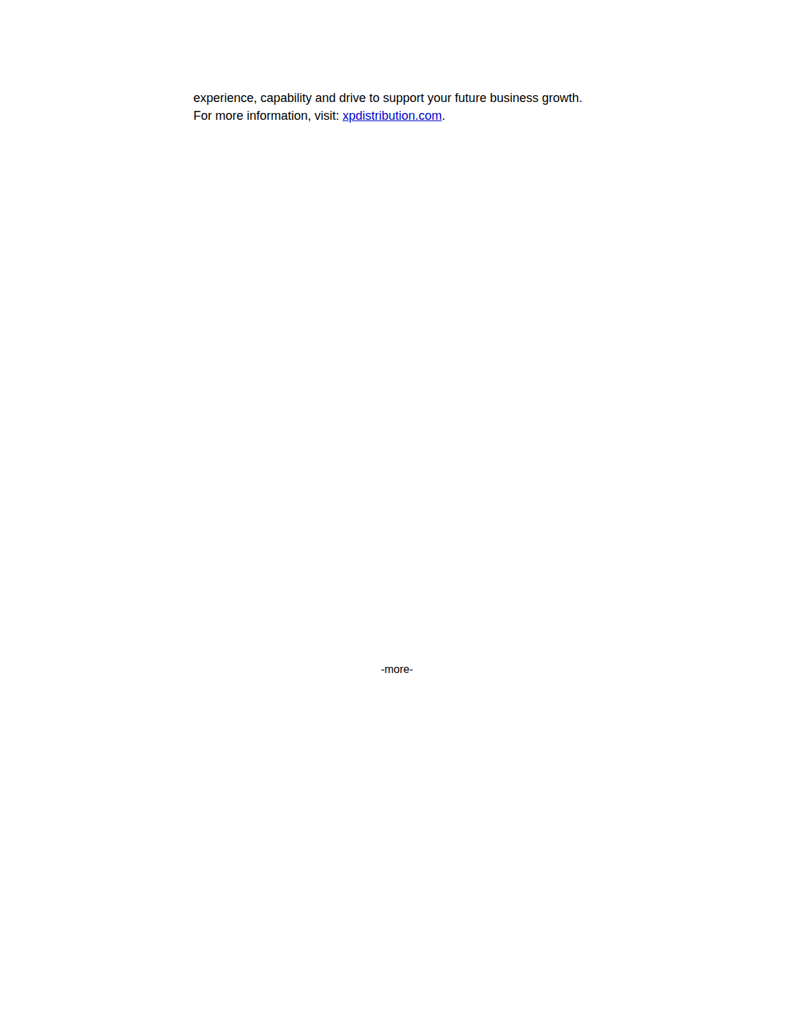experience, capability and drive to support your future business growth. For more information, visit: xpdistribution.com.
-more-